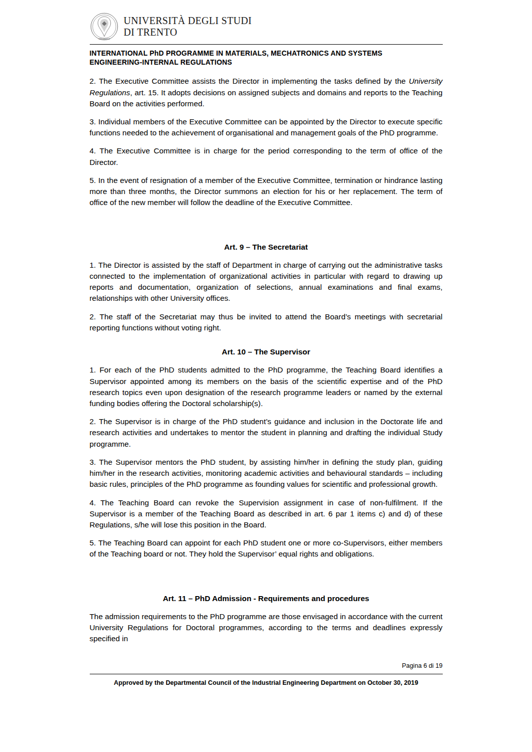UNIVERSITAS
UNIVERSITÀ DEGLI STUDI DI TRENTO
INTERNATIONAL PhD PROGRAMME IN MATERIALS, MECHATRONICS AND SYSTEMS
ENGINEERING-INTERNAL REGULATIONS
2. The Executive Committee assists the Director in implementing the tasks defined by the University Regulations, art. 15. It adopts decisions on assigned subjects and domains and reports to the Teaching Board on the activities performed.
3. Individual members of the Executive Committee can be appointed by the Director to execute specific functions needed to the achievement of organisational and management goals of the PhD programme.
4. The Executive Committee is in charge for the period corresponding to the term of office of the Director.
5. In the event of resignation of a member of the Executive Committee, termination or hindrance lasting more than three months, the Director summons an election for his or her replacement. The term of office of the new member will follow the deadline of the Executive Committee.
Art. 9 – The Secretariat
1. The Director is assisted by the staff of Department in charge of carrying out the administrative tasks connected to the implementation of organizational activities in particular with regard to drawing up reports and documentation, organization of selections, annual examinations and final exams, relationships with other University offices.
2. The staff of the Secretariat may thus be invited to attend the Board’s meetings with secretarial reporting functions without voting right.
Art. 10 – The Supervisor
1. For each of the PhD students admitted to the PhD programme, the Teaching Board identifies a Supervisor appointed among its members on the basis of the scientific expertise and of the PhD research topics even upon designation of the research programme leaders or named by the external funding bodies offering the Doctoral scholarship(s).
2. The Supervisor is in charge of the PhD student’s guidance and inclusion in the Doctorate life and research activities and undertakes to mentor the student in planning and drafting the individual Study programme.
3. The Supervisor mentors the PhD student, by assisting him/her in defining the study plan, guiding him/her in the research activities, monitoring academic activities and behavioural standards – including basic rules, principles of the PhD programme as founding values for scientific and professional growth.
4. The Teaching Board can revoke the Supervision assignment in case of non-fulfilment. If the Supervisor is a member of the Teaching Board as described in art. 6 par 1 items c) and d) of these Regulations, s/he will lose this position in the Board.
5. The Teaching Board can appoint for each PhD student one or more co-Supervisors, either members of the Teaching board or not. They hold the Supervisor’ equal rights and obligations.
Art. 11 – PhD Admission - Requirements and procedures
The admission requirements to the PhD programme are those envisaged in accordance with the current University Regulations for Doctoral programmes, according to the terms and deadlines expressly specified in
Pagina 6 di 19
Approved by the Departmental Council of the Industrial Engineering Department on October 30, 2019